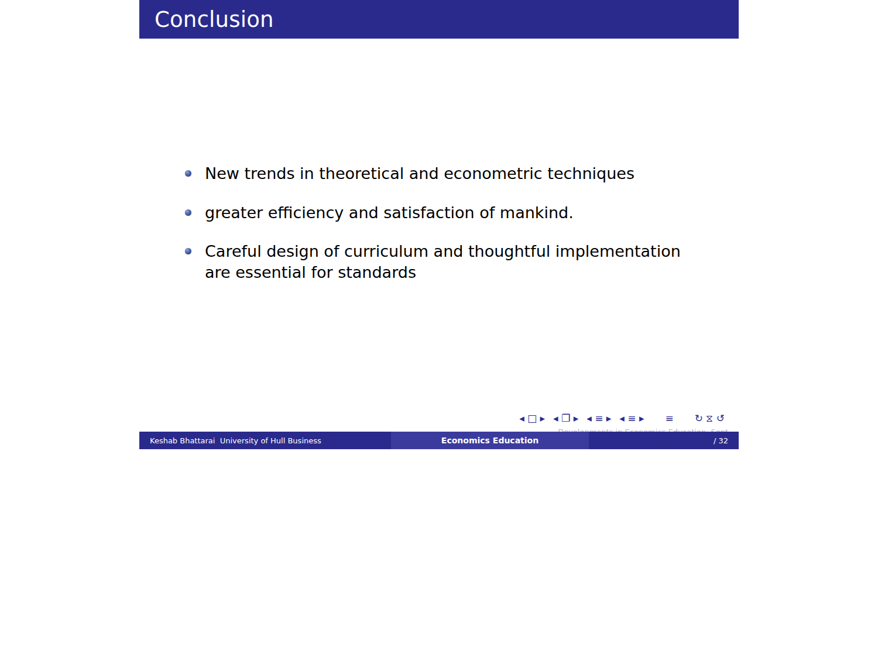Conclusion
New trends in theoretical and econometric techniques
greater efficiency and satisfaction of mankind.
Careful design of curriculum and thoughtful implementation are essential for standards
◂ □ ▸ ◂ ❐ ▸ ◂ ≡ ▸ ◂ ≡ ▸ ≡ ↻ ⧖ ↺
Developments in Economics Education, Sept
Keshab Bhattarai University of Hull Business
Economics Education
/ 32